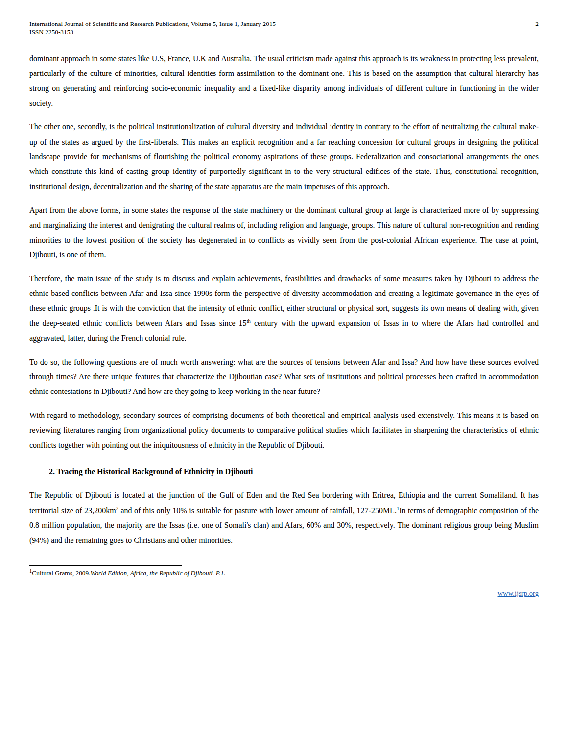2 International Journal of Scientific and Research Publications, Volume 5, Issue 1, January 2015
ISSN 2250-3153
dominant approach in some states like U.S, France, U.K and Australia. The usual criticism made against this approach is its weakness in protecting less prevalent, particularly of the culture of minorities, cultural identities form assimilation to the dominant one. This is based on the assumption that cultural hierarchy has strong on generating and reinforcing socio-economic inequality and a fixed-like disparity among individuals of different culture in functioning in the wider society.
The other one, secondly, is the political institutionalization of cultural diversity and individual identity in contrary to the effort of neutralizing the cultural make-up of the states as argued by the first-liberals. This makes an explicit recognition and a far reaching concession for cultural groups in designing the political landscape provide for mechanisms of flourishing the political economy aspirations of these groups. Federalization and consociational arrangements the ones which constitute this kind of casting group identity of purportedly significant in to the very structural edifices of the state. Thus, constitutional recognition, institutional design, decentralization and the sharing of the state apparatus are the main impetuses of this approach.
Apart from the above forms, in some states the response of the state machinery or the dominant cultural group at large is characterized more of by suppressing and marginalizing the interest and denigrating the cultural realms of, including religion and language, groups. This nature of cultural non-recognition and rending minorities to the lowest position of the society has degenerated in to conflicts as vividly seen from the post-colonial African experience. The case at point, Djibouti, is one of them.
Therefore, the main issue of the study is to discuss and explain achievements, feasibilities and drawbacks of some measures taken by Djibouti to address the ethnic based conflicts between Afar and Issa since 1990s form the perspective of diversity accommodation and creating a legitimate governance in the eyes of these ethnic groups .It is with the conviction that the intensity of ethnic conflict, either structural or physical sort, suggests its own means of dealing with, given the deep-seated ethnic conflicts between Afars and Issas since 15th century with the upward expansion of Issas in to where the Afars had controlled and aggravated, latter, during the French colonial rule.
To do so, the following questions are of much worth answering: what are the sources of tensions between Afar and Issa? And how have these sources evolved through times? Are there unique features that characterize the Djiboutian case? What sets of institutions and political processes been crafted in accommodation ethnic contestations in Djibouti? And how are they going to keep working in the near future?
With regard to methodology, secondary sources of comprising documents of both theoretical and empirical analysis used extensively. This means it is based on reviewing literatures ranging from organizational policy documents to comparative political studies which facilitates in sharpening the characteristics of ethnic conflicts together with pointing out the iniquitousness of ethnicity in the Republic of Djibouti.
2. Tracing the Historical Background of Ethnicity in Djibouti
The Republic of Djibouti is located at the junction of the Gulf of Eden and the Red Sea bordering with Eritrea, Ethiopia and the current Somaliland. It has territorial size of 23,200km2 and of this only 10% is suitable for pasture with lower amount of rainfall, 127-250ML.1In terms of demographic composition of the 0.8 million population, the majority are the Issas (i.e. one of Somali's clan) and Afars, 60% and 30%, respectively. The dominant religious group being Muslim (94%) and the remaining goes to Christians and other minorities.
1Cultural Grams, 2009.World Edition, Africa, the Republic of Djibouti. P.1.
www.ijsrp.org